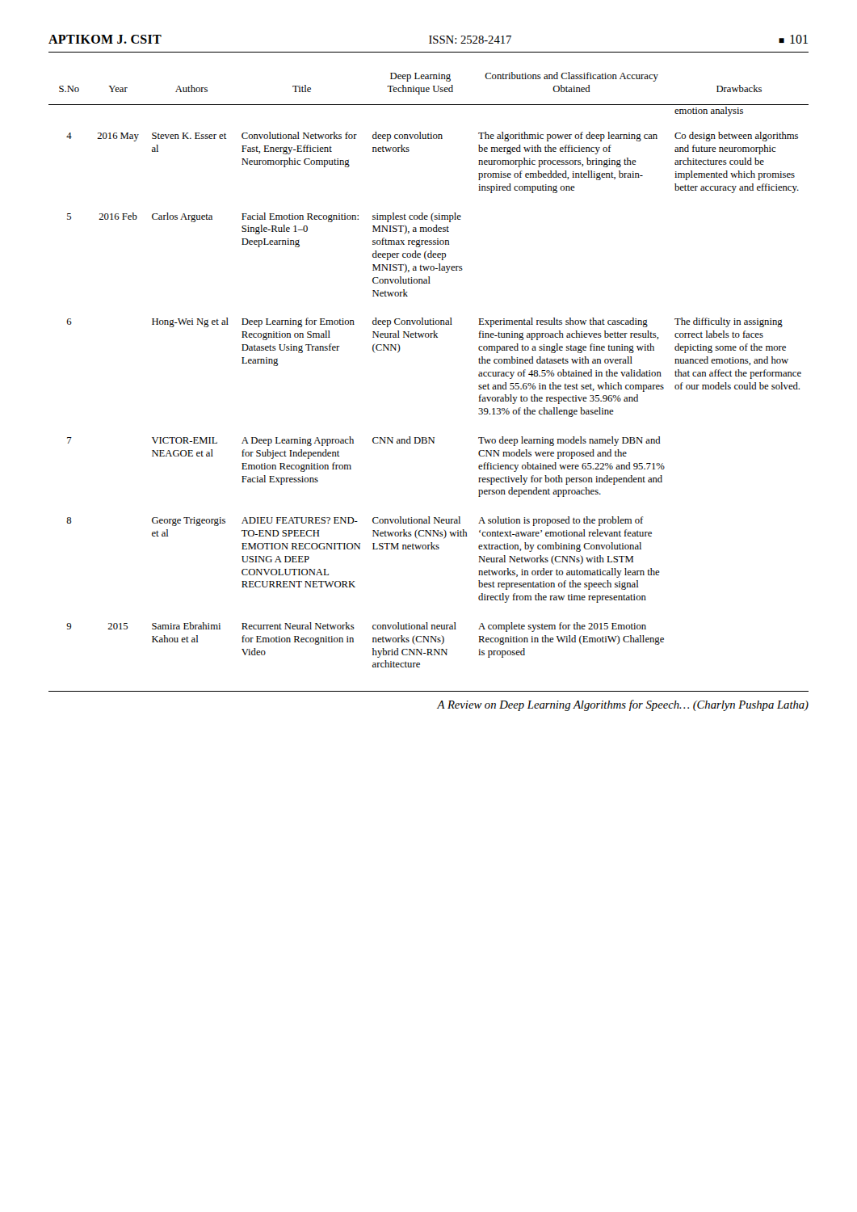APTIKOM J. CSIT
ISSN: 2528-2417
■101
| S.No | Year | Authors | Title | Deep Learning Technique Used | Contributions and Classification Accuracy Obtained | Drawbacks |
| --- | --- | --- | --- | --- | --- | --- |
| | emotion analysis |
| 4 | 2016 May | Steven K. Esser et al | Convolutional Networks for Fast, Energy-Efficient Neuromorphic Computing | deep convolution networks | The algorithmic power of deep learning can be merged with the efficiency of neuromorphic processors, bringing the promise of embedded, intelligent, brain-inspired computing one | Co design between algorithms and future neuromorphic architectures could be implemented which promises better accuracy and efficiency. |
| 5 | 2016 Feb | Carlos Argueta | Facial Emotion Recognition: Single-Rule 1–0 DeepLearning | simplest code (simple MNIST), a modest softmax regression deeper code (deep MNIST), a two-layers Convolutional Network | | |
| 6 | | Hong-Wei Ng et al | Deep Learning for Emotion Recognition on Small Datasets Using Transfer Learning | deep Convolutional Neural Network (CNN) | Experimental results show that cascading fine-tuning approach achieves better results, compared to a single stage fine tuning with the combined datasets with an overall accuracy of 48.5% obtained in the validation set and 55.6% in the test set, which compares favorably to the respective 35.96% and 39.13% of the challenge baseline | The difficulty in assigning correct labels to faces depicting some of the more nuanced emotions, and how that can affect the performance of our models could be solved. |
| 7 | | VICTOR-EMIL NEAGOE et al | A Deep Learning Approach for Subject Independent Emotion Recognition from Facial Expressions | CNN and DBN | Two deep learning models namely DBN and CNN models were proposed and the efficiency obtained were 65.22% and 95.71% respectively for both person independent and person dependent approaches. | |
| 8 | | George Trigeorgis et al | ADIEU FEATURES? END-TO-END SPEECH EMOTION RECOGNITION USING A DEEP CONVOLUTIONAL RECURRENT NETWORK | Convolutional Neural Networks (CNNs) with LSTM networks | A solution is proposed to the problem of ‘context-aware’ emotional relevant feature extraction, by combining Convolutional Neural Networks (CNNs) with LSTM networks, in order to automatically learn the best representation of the speech signal directly from the raw time representation | |
| 9 | 2015 | Samira Ebrahimi Kahou et al | Recurrent Neural Networks for Emotion Recognition in Video | convolutional neural networks (CNNs) hybrid CNN-RNN architecture | A complete system for the 2015 Emotion Recognition in the Wild (EmotiW) Challenge is proposed | |
A Review on Deep Learning Algorithms for Speech… (Charlyn Pushpa Latha)